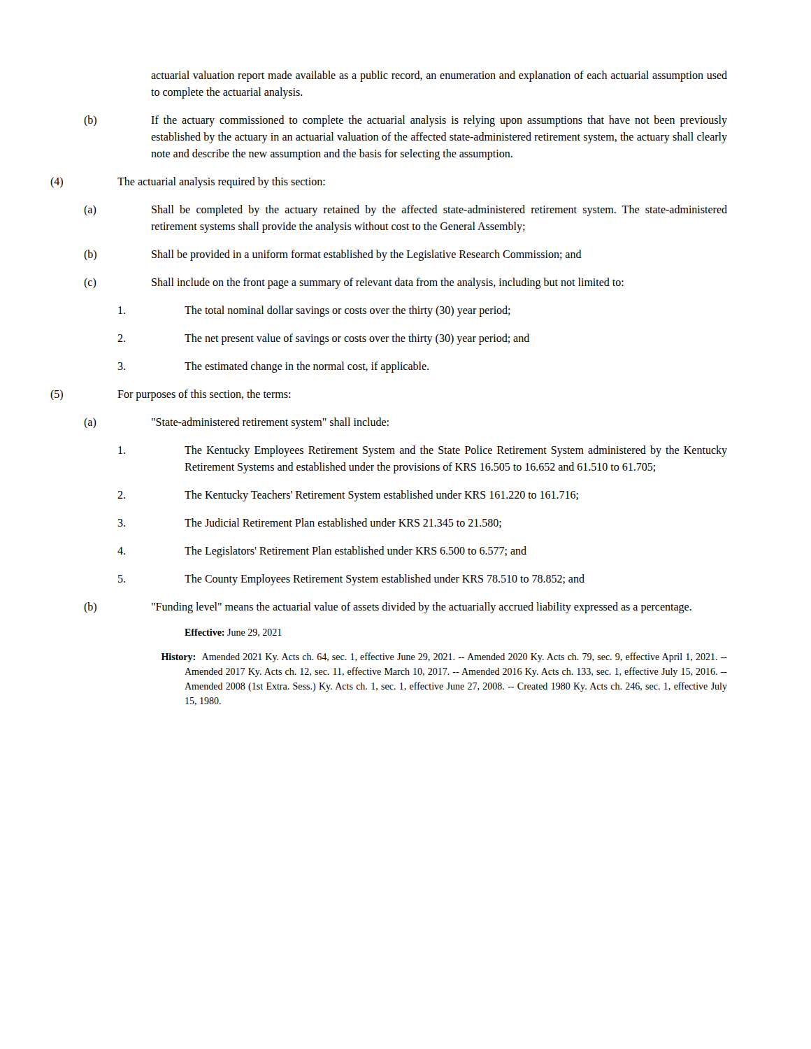actuarial valuation report made available as a public record, an enumeration and explanation of each actuarial assumption used to complete the actuarial analysis.
(b) If the actuary commissioned to complete the actuarial analysis is relying upon assumptions that have not been previously established by the actuary in an actuarial valuation of the affected state-administered retirement system, the actuary shall clearly note and describe the new assumption and the basis for selecting the assumption.
(4) The actuarial analysis required by this section:
(a) Shall be completed by the actuary retained by the affected state-administered retirement system. The state-administered retirement systems shall provide the analysis without cost to the General Assembly;
(b) Shall be provided in a uniform format established by the Legislative Research Commission; and
(c) Shall include on the front page a summary of relevant data from the analysis, including but not limited to:
1. The total nominal dollar savings or costs over the thirty (30) year period;
2. The net present value of savings or costs over the thirty (30) year period; and
3. The estimated change in the normal cost, if applicable.
(5) For purposes of this section, the terms:
(a)"State-administered retirement system" shall include:
1. The Kentucky Employees Retirement System and the State Police Retirement System administered by the Kentucky Retirement Systems and established under the provisions of KRS 16.505 to 16.652 and 61.510 to 61.705;
2. The Kentucky Teachers' Retirement System established under KRS 161.220 to 161.716;
3. The Judicial Retirement Plan established under KRS 21.345 to 21.580;
4. The Legislators' Retirement Plan established under KRS 6.500 to 6.577; and
5. The County Employees Retirement System established under KRS 78.510 to 78.852; and
(b)"Funding level" means the actuarial value of assets divided by the actuarially accrued liability expressed as a percentage.
Effective: June 29, 2021
History: Amended 2021 Ky. Acts ch. 64, sec. 1, effective June 29, 2021. -- Amended 2020 Ky. Acts ch. 79, sec. 9, effective April 1, 2021. -- Amended 2017 Ky. Acts ch. 12, sec. 11, effective March 10, 2017. -- Amended 2016 Ky. Acts ch. 133, sec. 1, effective July 15, 2016. -- Amended 2008 (1st Extra. Sess.) Ky. Acts ch. 1, sec. 1, effective June 27, 2008. -- Created 1980 Ky. Acts ch. 246, sec. 1, effective July 15, 1980.